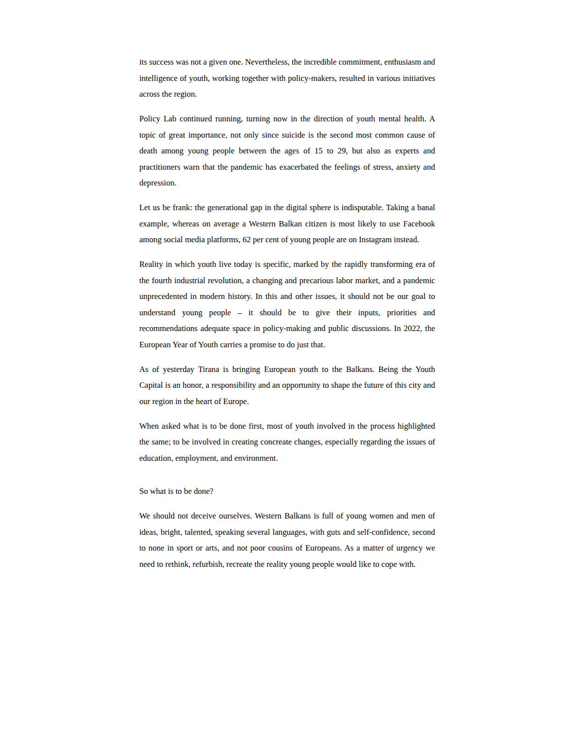its success was not a given one. Nevertheless, the incredible commitment, enthusiasm and intelligence of youth, working together with policy-makers, resulted in various initiatives across the region.
Policy Lab continued running, turning now in the direction of youth mental health. A topic of great importance, not only since suicide is the second most common cause of death among young people between the ages of 15 to 29, but also as experts and practitioners warn that the pandemic has exacerbated the feelings of stress, anxiety and depression.
Let us be frank: the generational gap in the digital sphere is indisputable. Taking a banal example, whereas on average a Western Balkan citizen is most likely to use Facebook among social media platforms, 62 per cent of young people are on Instagram instead.
Reality in which youth live today is specific, marked by the rapidly transforming era of the fourth industrial revolution, a changing and precarious labor market, and a pandemic unprecedented in modern history. In this and other issues, it should not be our goal to understand young people – it should be to give their inputs, priorities and recommendations adequate space in policy-making and public discussions. In 2022, the European Year of Youth carries a promise to do just that.
As of yesterday Tirana is bringing European youth to the Balkans. Being the Youth Capital is an honor, a responsibility and an opportunity to shape the future of this city and our region in the heart of Europe.
When asked what is to be done first, most of youth involved in the process highlighted the same; to be involved in creating concreate changes, especially regarding the issues of education, employment, and environment.
So what is to be done?
We should not deceive ourselves. Western Balkans is full of young women and men of ideas, bright, talented, speaking several languages, with guts and self-confidence, second to none in sport or arts, and not poor cousins of Europeans. As a matter of urgency we need to rethink, refurbish, recreate the reality young people would like to cope with.